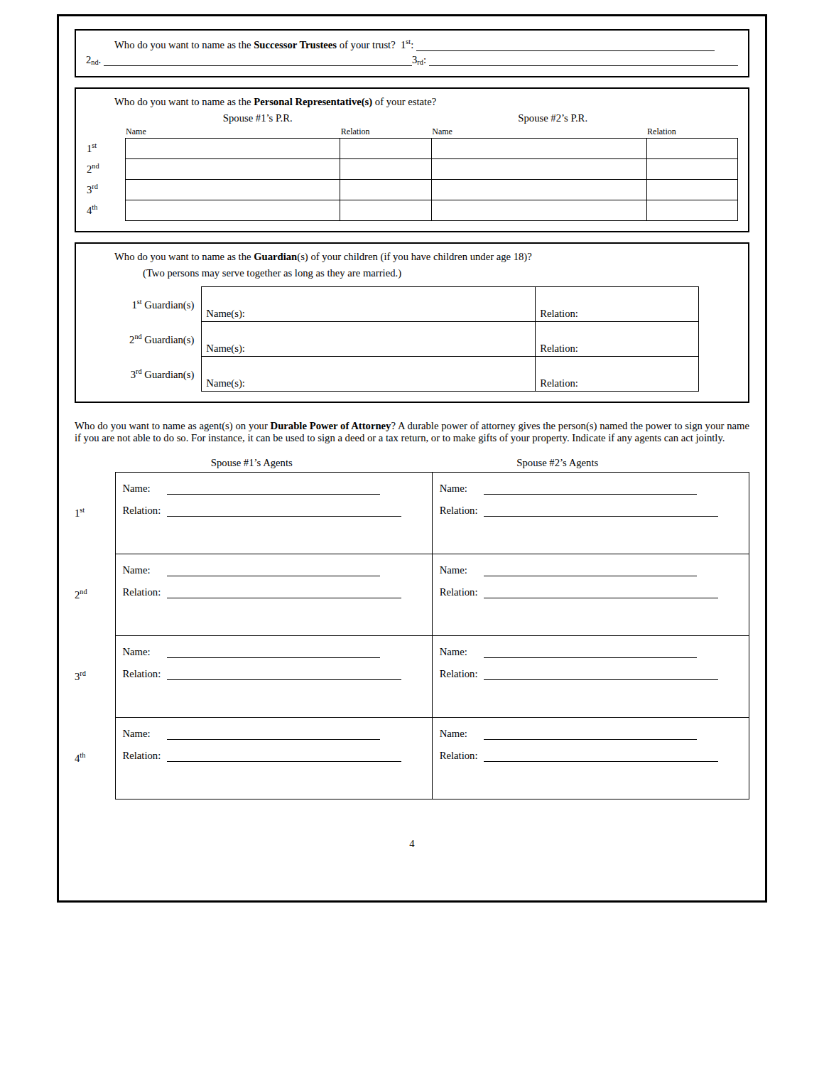Who do you want to name as the Successor Trustees of your trust? 1st:
2nd.
3rd:
Who do you want to name as the Personal Representative(s) of your estate?
Spouse #1’s P.R.
Spouse #2’s P.R.
| | Name | Relation | Name | Relation |
| --- | --- | --- | --- | --- |
| 1 st | | | | |
| 2 nd | | | | |
| 3 rd | | | | |
| 4 th | | | | |
Who do you want to name as the Guardian(s) of your children (if you have children under age 18)?
(Two persons may serve together as long as they are married.)
| 1 st Guardian(s) | Name(s): | Relation: |
| 2 nd Guardian(s) | Name(s): | Relation: |
| 3 rd Guardian(s) | Name(s): | Relation: |
Who do you want to name as agent(s) on your Durable Power of Attorney? A durable power of attorney gives the person(s) named the power to sign your name if you are not able to do so. For instance, it can be used to sign a deed or a tax return, or to make gifts of your property. Indicate if any agents can act jointly.
Spouse #1’s Agents
Spouse #2’s Agents
| 1 st | Name: Relation: | Name: Relation: |
| 2 nd | Name: Relation: | Name: Relation: |
| 3 rd | Name: Relation: | Name: Relation: |
| 4 th | Name: Relation: | Name: Relation: |
4